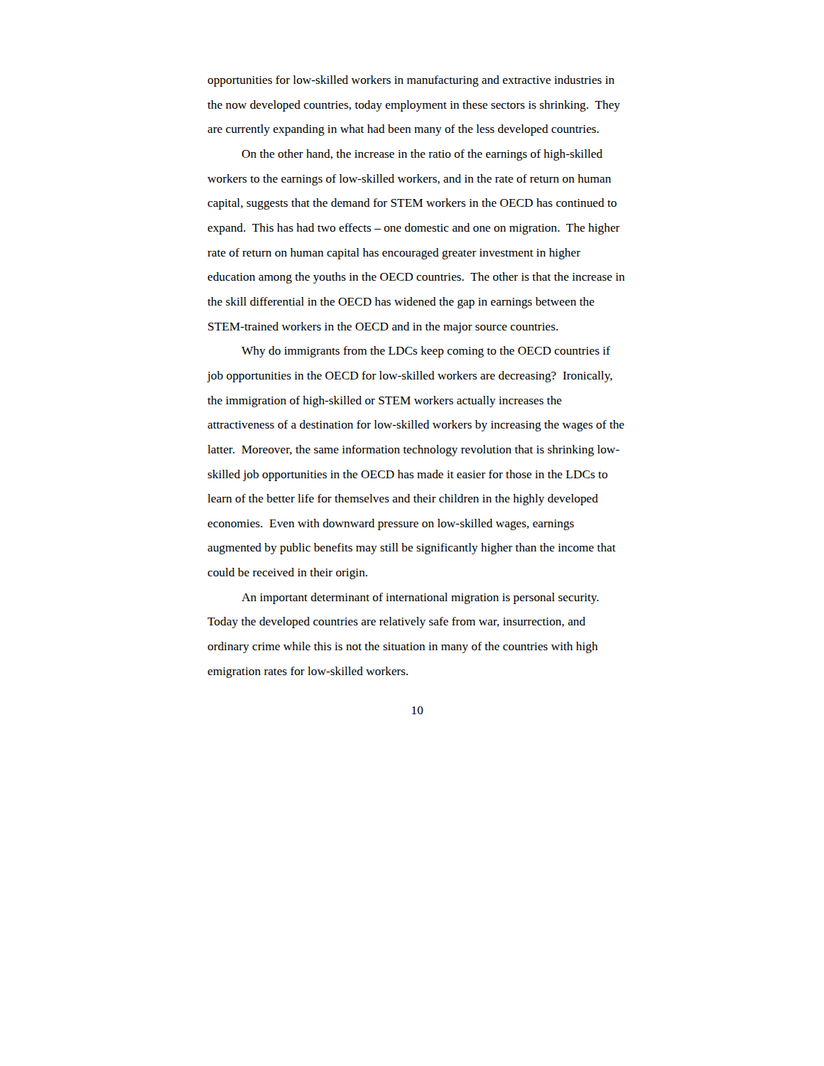opportunities for low-skilled workers in manufacturing and extractive industries in the now developed countries, today employment in these sectors is shrinking. They are currently expanding in what had been many of the less developed countries.
On the other hand, the increase in the ratio of the earnings of high-skilled workers to the earnings of low-skilled workers, and in the rate of return on human capital, suggests that the demand for STEM workers in the OECD has continued to expand. This has had two effects – one domestic and one on migration. The higher rate of return on human capital has encouraged greater investment in higher education among the youths in the OECD countries. The other is that the increase in the skill differential in the OECD has widened the gap in earnings between the STEM-trained workers in the OECD and in the major source countries.
Why do immigrants from the LDCs keep coming to the OECD countries if job opportunities in the OECD for low-skilled workers are decreasing? Ironically, the immigration of high-skilled or STEM workers actually increases the attractiveness of a destination for low-skilled workers by increasing the wages of the latter. Moreover, the same information technology revolution that is shrinking low-skilled job opportunities in the OECD has made it easier for those in the LDCs to learn of the better life for themselves and their children in the highly developed economies. Even with downward pressure on low-skilled wages, earnings augmented by public benefits may still be significantly higher than the income that could be received in their origin.
An important determinant of international migration is personal security. Today the developed countries are relatively safe from war, insurrection, and ordinary crime while this is not the situation in many of the countries with high emigration rates for low-skilled workers.
10